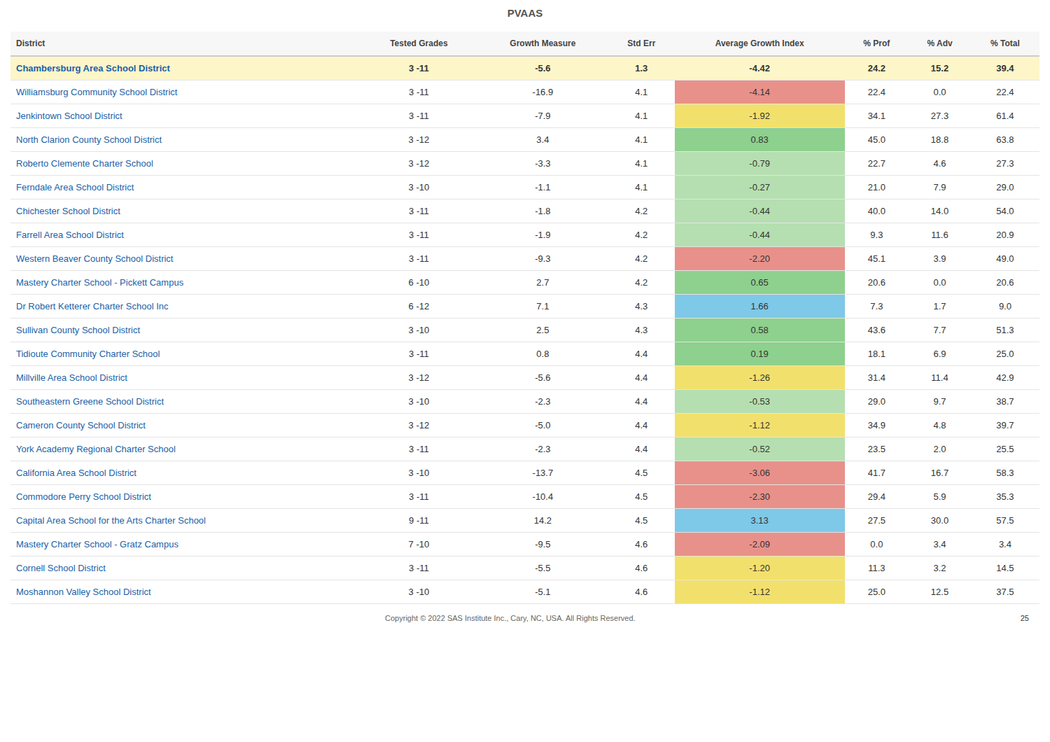PVAAS
| District | Tested Grades | Growth Measure | Std Err | Average Growth Index | % Prof | % Adv | % Total |
| --- | --- | --- | --- | --- | --- | --- | --- |
| Chambersburg Area School District | 3 -11 | -5.6 | 1.3 | -4.42 | 24.2 | 15.2 | 39.4 |
| Williamsburg Community School District | 3 -11 | -16.9 | 4.1 | -4.14 | 22.4 | 0.0 | 22.4 |
| Jenkintown School District | 3 -11 | -7.9 | 4.1 | -1.92 | 34.1 | 27.3 | 61.4 |
| North Clarion County School District | 3 -12 | 3.4 | 4.1 | 0.83 | 45.0 | 18.8 | 63.8 |
| Roberto Clemente Charter School | 3 -12 | -3.3 | 4.1 | -0.79 | 22.7 | 4.6 | 27.3 |
| Ferndale Area School District | 3 -10 | -1.1 | 4.1 | -0.27 | 21.0 | 7.9 | 29.0 |
| Chichester School District | 3 -11 | -1.8 | 4.2 | -0.44 | 40.0 | 14.0 | 54.0 |
| Farrell Area School District | 3 -11 | -1.9 | 4.2 | -0.44 | 9.3 | 11.6 | 20.9 |
| Western Beaver County School District | 3 -11 | -9.3 | 4.2 | -2.20 | 45.1 | 3.9 | 49.0 |
| Mastery Charter School - Pickett Campus | 6 -10 | 2.7 | 4.2 | 0.65 | 20.6 | 0.0 | 20.6 |
| Dr Robert Ketterer Charter School Inc | 6 -12 | 7.1 | 4.3 | 1.66 | 7.3 | 1.7 | 9.0 |
| Sullivan County School District | 3 -10 | 2.5 | 4.3 | 0.58 | 43.6 | 7.7 | 51.3 |
| Tidioute Community Charter School | 3 -11 | 0.8 | 4.4 | 0.19 | 18.1 | 6.9 | 25.0 |
| Millville Area School District | 3 -12 | -5.6 | 4.4 | -1.26 | 31.4 | 11.4 | 42.9 |
| Southeastern Greene School District | 3 -10 | -2.3 | 4.4 | -0.53 | 29.0 | 9.7 | 38.7 |
| Cameron County School District | 3 -12 | -5.0 | 4.4 | -1.12 | 34.9 | 4.8 | 39.7 |
| York Academy Regional Charter School | 3 -11 | -2.3 | 4.4 | -0.52 | 23.5 | 2.0 | 25.5 |
| California Area School District | 3 -10 | -13.7 | 4.5 | -3.06 | 41.7 | 16.7 | 58.3 |
| Commodore Perry School District | 3 -11 | -10.4 | 4.5 | -2.30 | 29.4 | 5.9 | 35.3 |
| Capital Area School for the Arts Charter School | 9 -11 | 14.2 | 4.5 | 3.13 | 27.5 | 30.0 | 57.5 |
| Mastery Charter School - Gratz Campus | 7 -10 | -9.5 | 4.6 | -2.09 | 0.0 | 3.4 | 3.4 |
| Cornell School District | 3 -11 | -5.5 | 4.6 | -1.20 | 11.3 | 3.2 | 14.5 |
| Moshannon Valley School District | 3 -10 | -5.1 | 4.6 | -1.12 | 25.0 | 12.5 | 37.5 |
Copyright © 2022 SAS Institute Inc., Cary, NC, USA. All Rights Reserved. 25